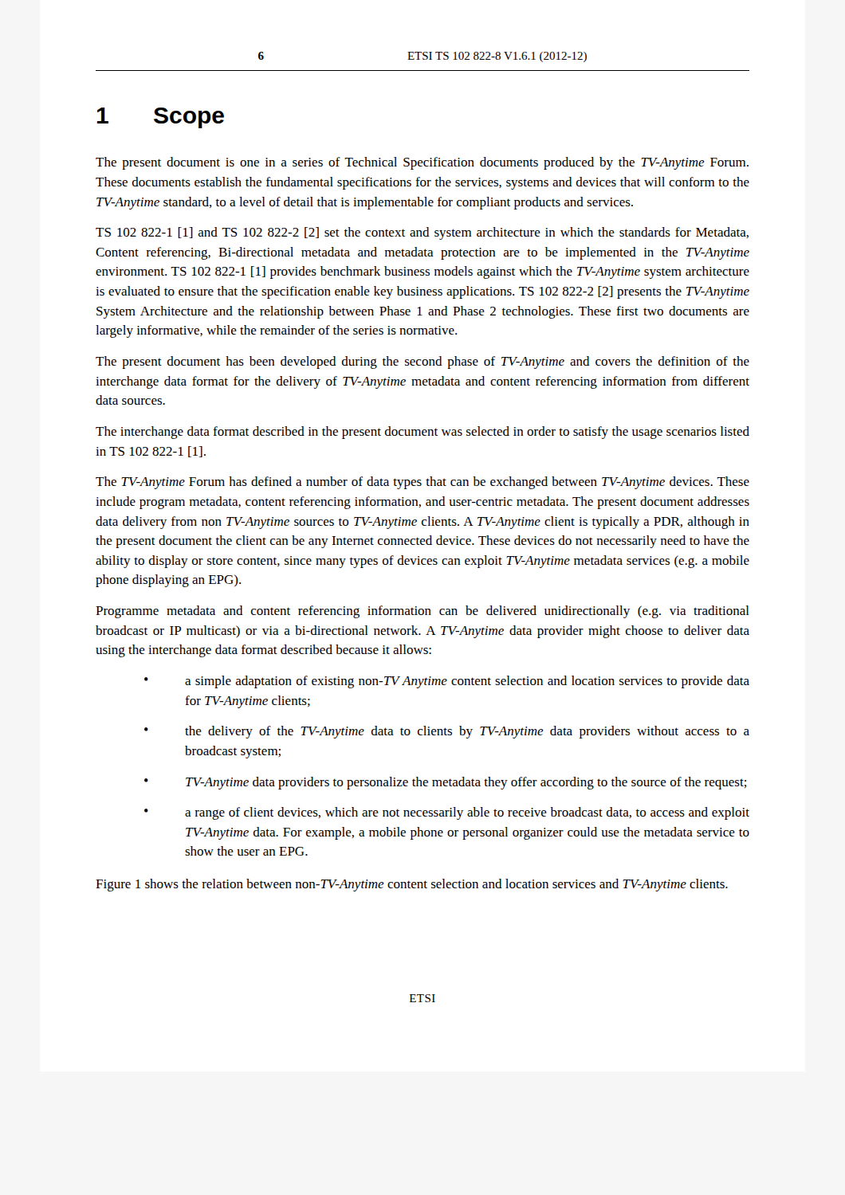6 ETSI TS 102 822-8 V1.6.1 (2012-12)
1 Scope
The present document is one in a series of Technical Specification documents produced by the TV-Anytime Forum. These documents establish the fundamental specifications for the services, systems and devices that will conform to the TV-Anytime standard, to a level of detail that is implementable for compliant products and services.
TS 102 822-1 [1] and TS 102 822-2 [2] set the context and system architecture in which the standards for Metadata, Content referencing, Bi-directional metadata and metadata protection are to be implemented in the TV-Anytime environment. TS 102 822-1 [1] provides benchmark business models against which the TV-Anytime system architecture is evaluated to ensure that the specification enable key business applications. TS 102 822-2 [2] presents the TV-Anytime System Architecture and the relationship between Phase 1 and Phase 2 technologies. These first two documents are largely informative, while the remainder of the series is normative.
The present document has been developed during the second phase of TV-Anytime and covers the definition of the interchange data format for the delivery of TV-Anytime metadata and content referencing information from different data sources.
The interchange data format described in the present document was selected in order to satisfy the usage scenarios listed in TS 102 822-1 [1].
The TV-Anytime Forum has defined a number of data types that can be exchanged between TV-Anytime devices. These include program metadata, content referencing information, and user-centric metadata. The present document addresses data delivery from non TV-Anytime sources to TV-Anytime clients. A TV-Anytime client is typically a PDR, although in the present document the client can be any Internet connected device. These devices do not necessarily need to have the ability to display or store content, since many types of devices can exploit TV-Anytime metadata services (e.g. a mobile phone displaying an EPG).
Programme metadata and content referencing information can be delivered unidirectionally (e.g. via traditional broadcast or IP multicast) or via a bi-directional network. A TV-Anytime data provider might choose to deliver data using the interchange data format described because it allows:
a simple adaptation of existing non-TV Anytime content selection and location services to provide data for TV-Anytime clients;
the delivery of the TV-Anytime data to clients by TV-Anytime data providers without access to a broadcast system;
TV-Anytime data providers to personalize the metadata they offer according to the source of the request;
a range of client devices, which are not necessarily able to receive broadcast data, to access and exploit TV-Anytime data. For example, a mobile phone or personal organizer could use the metadata service to show the user an EPG.
Figure 1 shows the relation between non-TV-Anytime content selection and location services and TV-Anytime clients.
ETSI